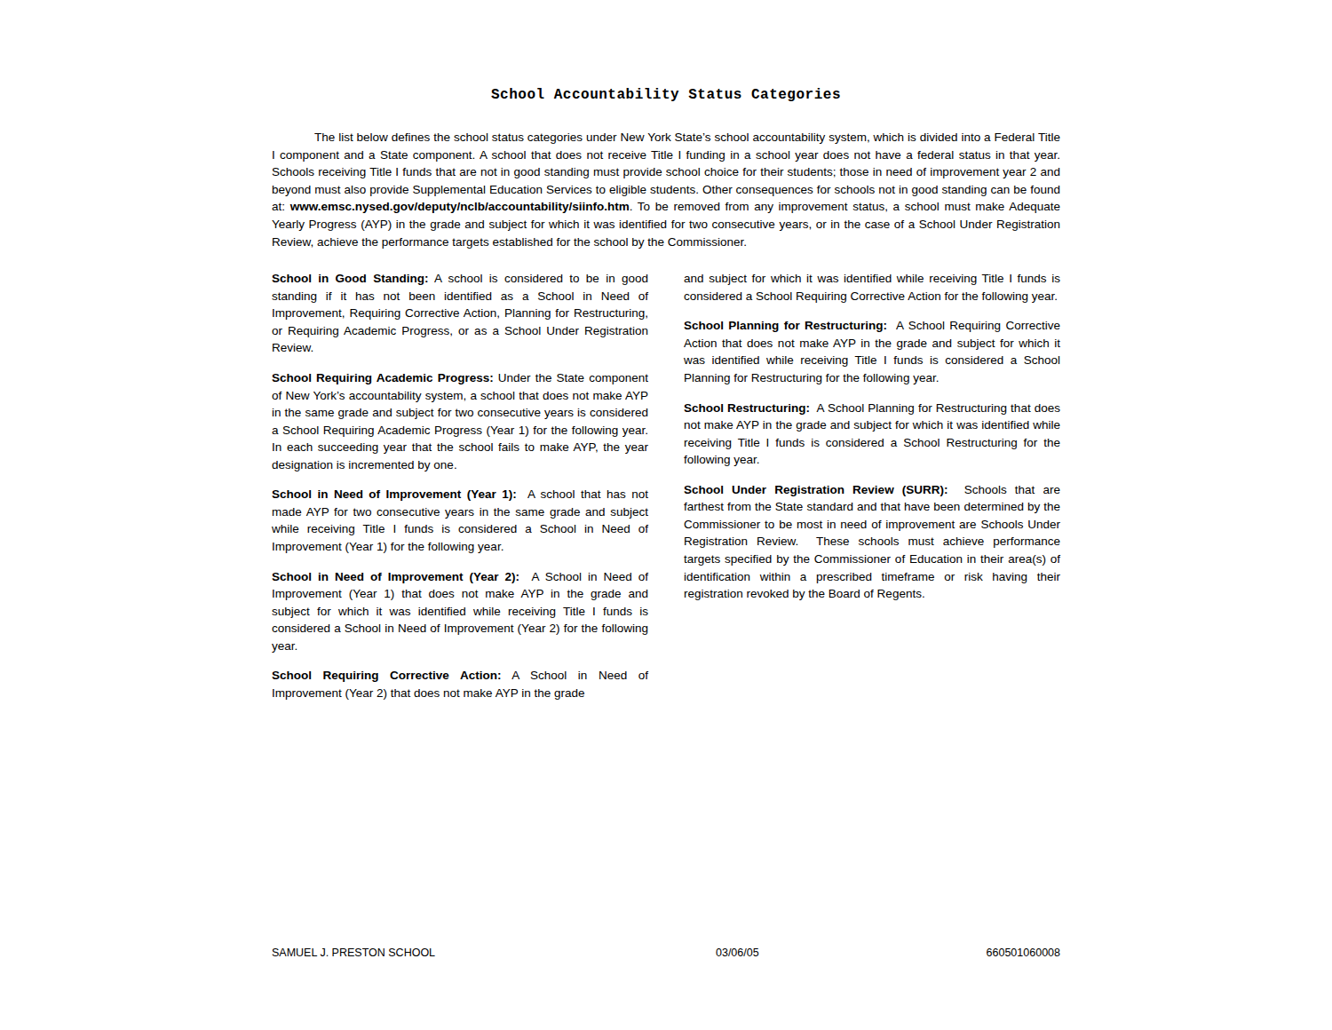School Accountability Status Categories
The list below defines the school status categories under New York State’s school accountability system, which is divided into a Federal Title I component and a State component. A school that does not receive Title I funding in a school year does not have a federal status in that year. Schools receiving Title I funds that are not in good standing must provide school choice for their students; those in need of improvement year 2 and beyond must also provide Supplemental Education Services to eligible students. Other consequences for schools not in good standing can be found at: www.emsc.nysed.gov/deputy/nclb/accountability/siinfo.htm. To be removed from any improvement status, a school must make Adequate Yearly Progress (AYP) in the grade and subject for which it was identified for two consecutive years, or in the case of a School Under Registration Review, achieve the performance targets established for the school by the Commissioner.
School in Good Standing: A school is considered to be in good standing if it has not been identified as a School in Need of Improvement, Requiring Corrective Action, Planning for Restructuring, or Requiring Academic Progress, or as a School Under Registration Review.
School Requiring Academic Progress: Under the State component of New York’s accountability system, a school that does not make AYP in the same grade and subject for two consecutive years is considered a School Requiring Academic Progress (Year 1) for the following year. In each succeeding year that the school fails to make AYP, the year designation is incremented by one.
School in Need of Improvement (Year 1): A school that has not made AYP for two consecutive years in the same grade and subject while receiving Title I funds is considered a School in Need of Improvement (Year 1) for the following year.
School in Need of Improvement (Year 2): A School in Need of Improvement (Year 1) that does not make AYP in the grade and subject for which it was identified while receiving Title I funds is considered a School in Need of Improvement (Year 2) for the following year.
School Requiring Corrective Action: A School in Need of Improvement (Year 2) that does not make AYP in the grade
and subject for which it was identified while receiving Title I funds is considered a School Requiring Corrective Action for the following year.
School Planning for Restructuring: A School Requiring Corrective Action that does not make AYP in the grade and subject for which it was identified while receiving Title I funds is considered a School Planning for Restructuring for the following year.
School Restructuring: A School Planning for Restructuring that does not make AYP in the grade and subject for which it was identified while receiving Title I funds is considered a School Restructuring for the following year.
School Under Registration Review (SURR): Schools that are farthest from the State standard and that have been determined by the Commissioner to be most in need of improvement are Schools Under Registration Review. These schools must achieve performance targets specified by the Commissioner of Education in their area(s) of identification within a prescribed timeframe or risk having their registration revoked by the Board of Regents.
SAMUEL J. PRESTON SCHOOL
03/06/05
660501060008